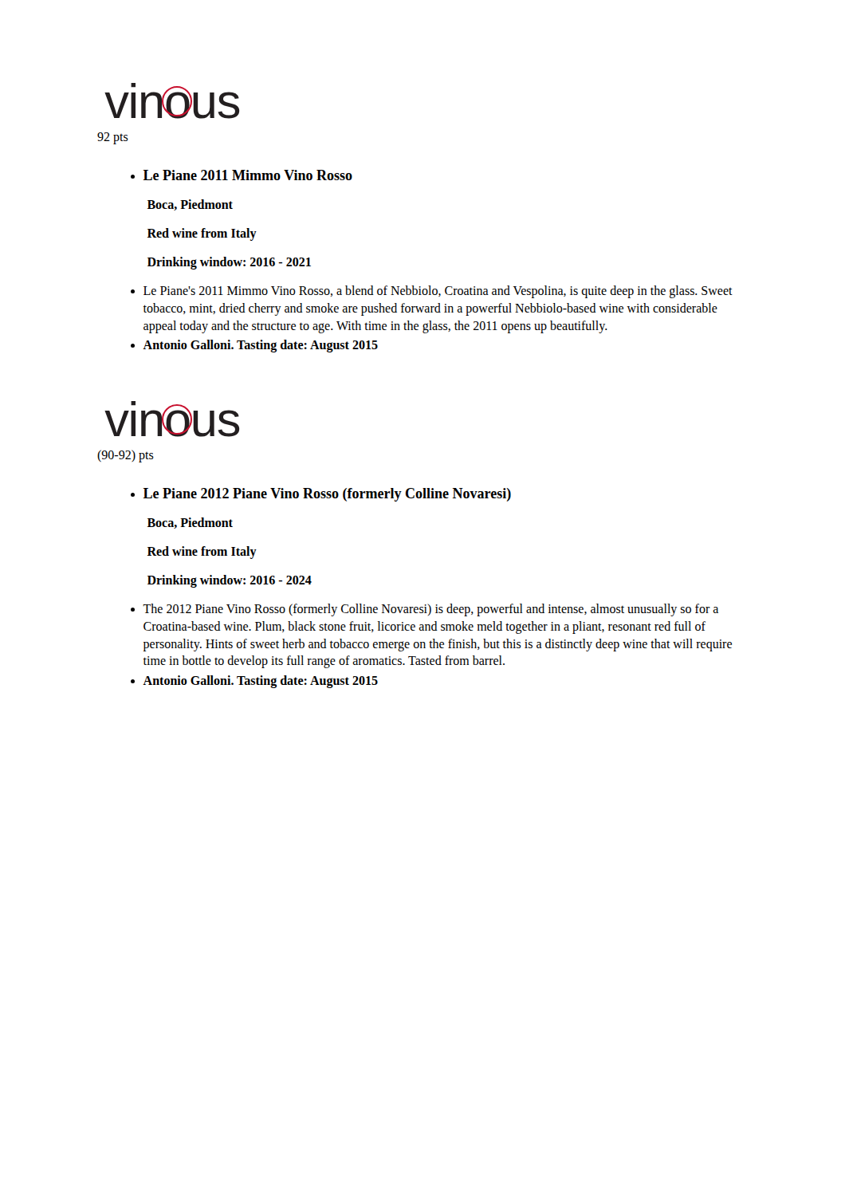vinous
92 pts
Le Piane 2011 Mimmo Vino Rosso
Boca, Piedmont
Red wine from Italy
Drinking window: 2016 - 2021
Le Piane's 2011 Mimmo Vino Rosso, a blend of Nebbiolo, Croatina and Vespolina, is quite deep in the glass. Sweet tobacco, mint, dried cherry and smoke are pushed forward in a powerful Nebbiolo-based wine with considerable appeal today and the structure to age. With time in the glass, the 2011 opens up beautifully.
Antonio Galloni. Tasting date: August 2015
vinous
(90-92) pts
Le Piane 2012 Piane Vino Rosso (formerly Colline Novaresi)
Boca, Piedmont
Red wine from Italy
Drinking window: 2016 - 2024
The 2012 Piane Vino Rosso (formerly Colline Novaresi) is deep, powerful and intense, almost unusually so for a Croatina-based wine. Plum, black stone fruit, licorice and smoke meld together in a pliant, resonant red full of personality. Hints of sweet herb and tobacco emerge on the finish, but this is a distinctly deep wine that will require time in bottle to develop its full range of aromatics. Tasted from barrel.
Antonio Galloni. Tasting date: August 2015